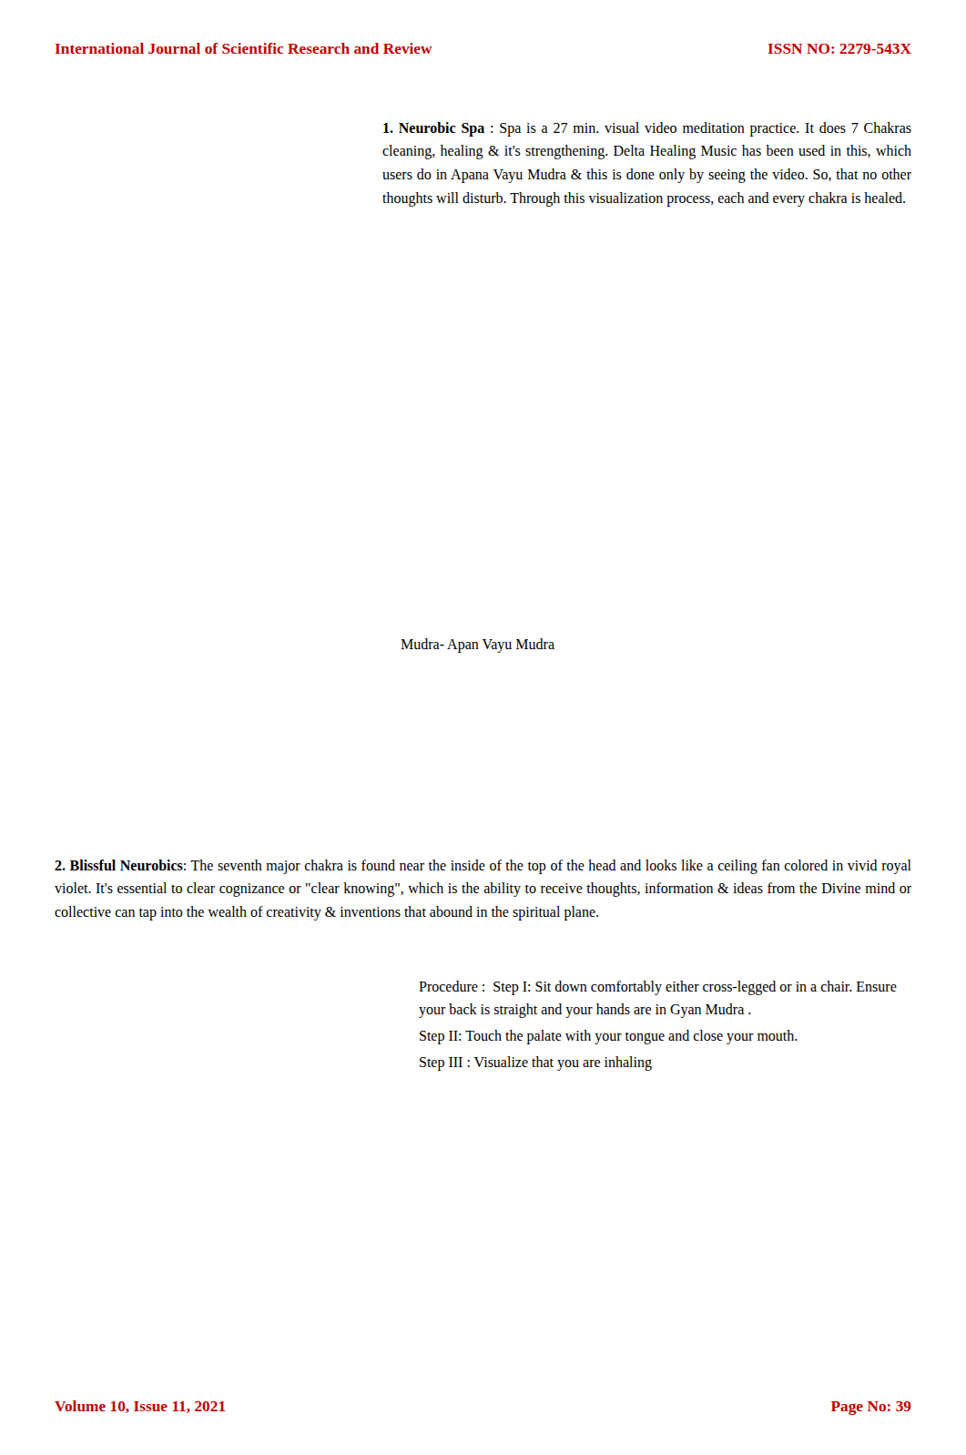International Journal of Scientific Research and Review
ISSN NO: 2279-543X
1. Neurobic Spa : Spa is a 27 min. visual video meditation practice. It does 7 Chakras cleaning, healing & it's strengthening. Delta Healing Music has been used in this, which users do in Apana Vayu Mudra & this is done only by seeing the video. So, that no other thoughts will disturb. Through this visualization process, each and every chakra is healed.
Mudra- Apan Vayu Mudra
2. Blissful Neurobics: The seventh major chakra is found near the inside of the top of the head and looks like a ceiling fan colored in vivid royal violet. It's essential to clear cognizance or "clear knowing", which is the ability to receive thoughts, information & ideas from the Divine mind or collective can tap into the wealth of creativity & inventions that abound in the spiritual plane.
Procedure : Step I: Sit down comfortably either cross-legged or in a chair. Ensure your back is straight and your hands are in Gyan Mudra .
Step II: Touch the palate with your tongue and close your mouth.
Step III : Visualize that you are inhaling
Volume 10, Issue 11, 2021
Page No: 39